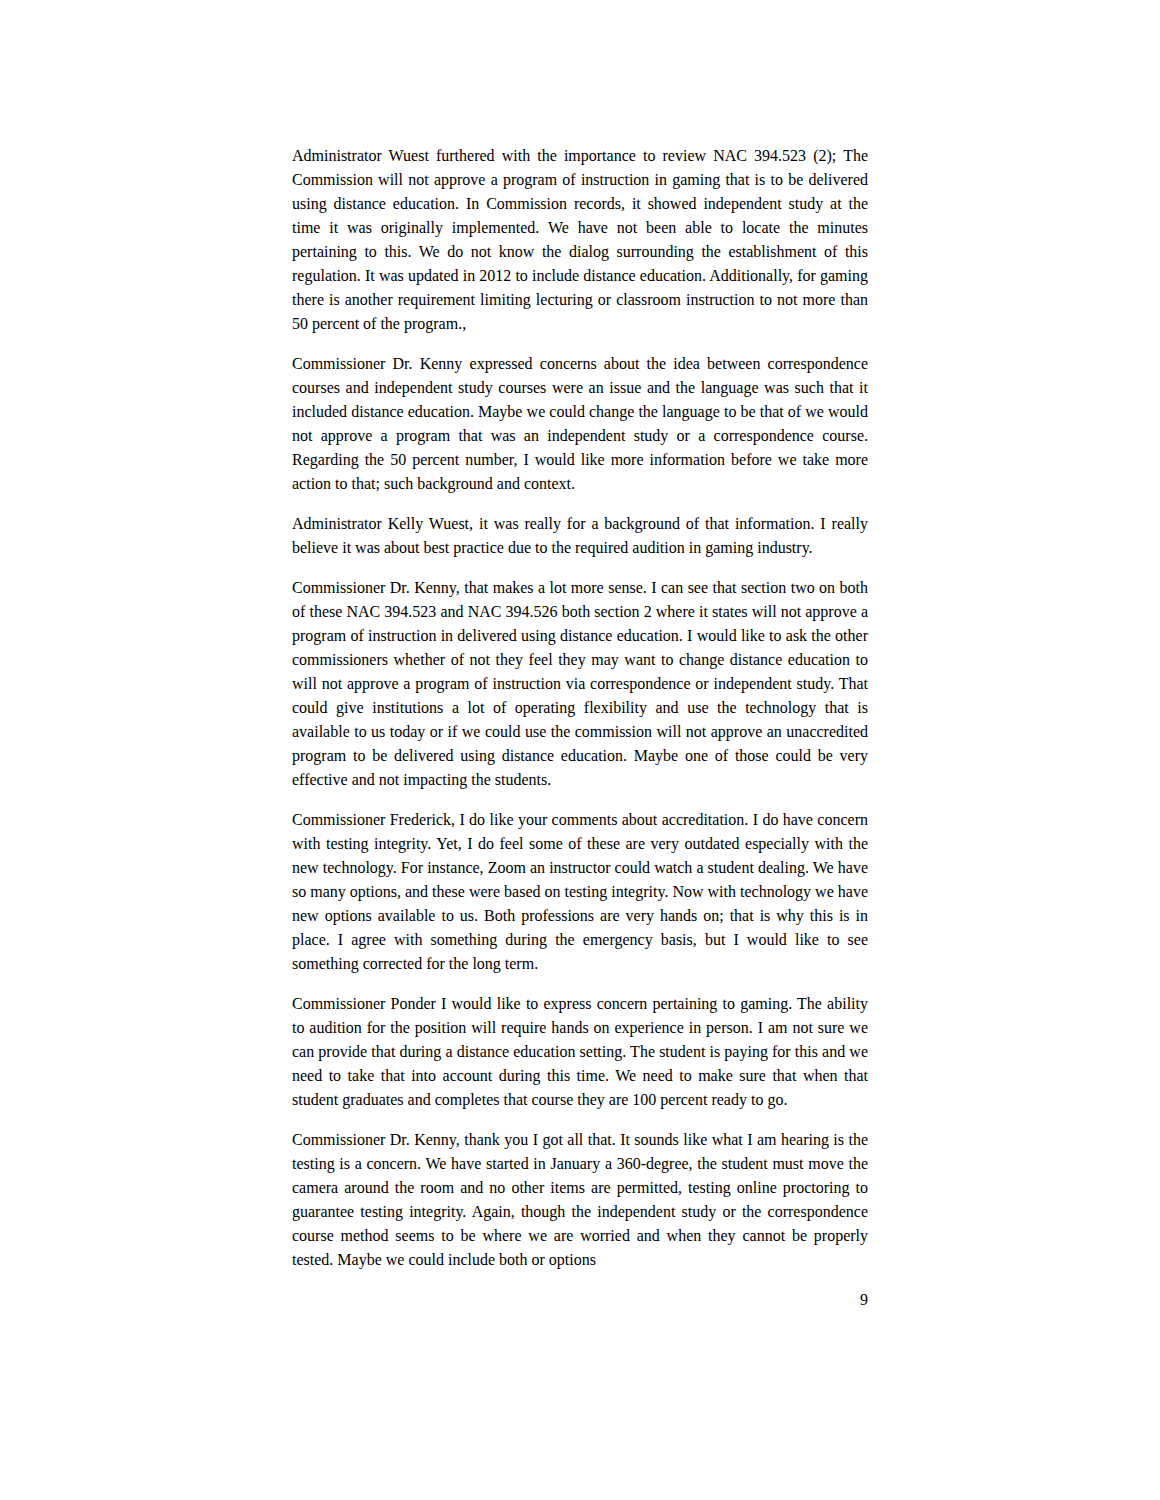Administrator Wuest furthered with the importance to review NAC 394.523 (2); The Commission will not approve a program of instruction in gaming that is to be delivered using distance education. In Commission records, it showed independent study at the time it was originally implemented. We have not been able to locate the minutes pertaining to this. We do not know the dialog surrounding the establishment of this regulation. It was updated in 2012 to include distance education. Additionally, for gaming there is another requirement limiting lecturing or classroom instruction to not more than 50 percent of the program.,
Commissioner Dr. Kenny expressed concerns about the idea between correspondence courses and independent study courses were an issue and the language was such that it included distance education. Maybe we could change the language to be that of we would not approve a program that was an independent study or a correspondence course. Regarding the 50 percent number, I would like more information before we take more action to that; such background and context.
Administrator Kelly Wuest, it was really for a background of that information. I really believe it was about best practice due to the required audition in gaming industry.
Commissioner Dr. Kenny, that makes a lot more sense. I can see that section two on both of these NAC 394.523 and NAC 394.526 both section 2 where it states will not approve a program of instruction in delivered using distance education. I would like to ask the other commissioners whether of not they feel they may want to change distance education to will not approve a program of instruction via correspondence or independent study. That could give institutions a lot of operating flexibility and use the technology that is available to us today or if we could use the commission will not approve an unaccredited program to be delivered using distance education. Maybe one of those could be very effective and not impacting the students.
Commissioner Frederick, I do like your comments about accreditation. I do have concern with testing integrity. Yet, I do feel some of these are very outdated especially with the new technology. For instance, Zoom an instructor could watch a student dealing. We have so many options, and these were based on testing integrity. Now with technology we have new options available to us. Both professions are very hands on; that is why this is in place. I agree with something during the emergency basis, but I would like to see something corrected for the long term.
Commissioner Ponder I would like to express concern pertaining to gaming. The ability to audition for the position will require hands on experience in person. I am not sure we can provide that during a distance education setting. The student is paying for this and we need to take that into account during this time. We need to make sure that when that student graduates and completes that course they are 100 percent ready to go.
Commissioner Dr. Kenny, thank you I got all that. It sounds like what I am hearing is the testing is a concern. We have started in January a 360-degree, the student must move the camera around the room and no other items are permitted, testing online proctoring to guarantee testing integrity. Again, though the independent study or the correspondence course method seems to be where we are worried and when they cannot be properly tested. Maybe we could include both or options
9